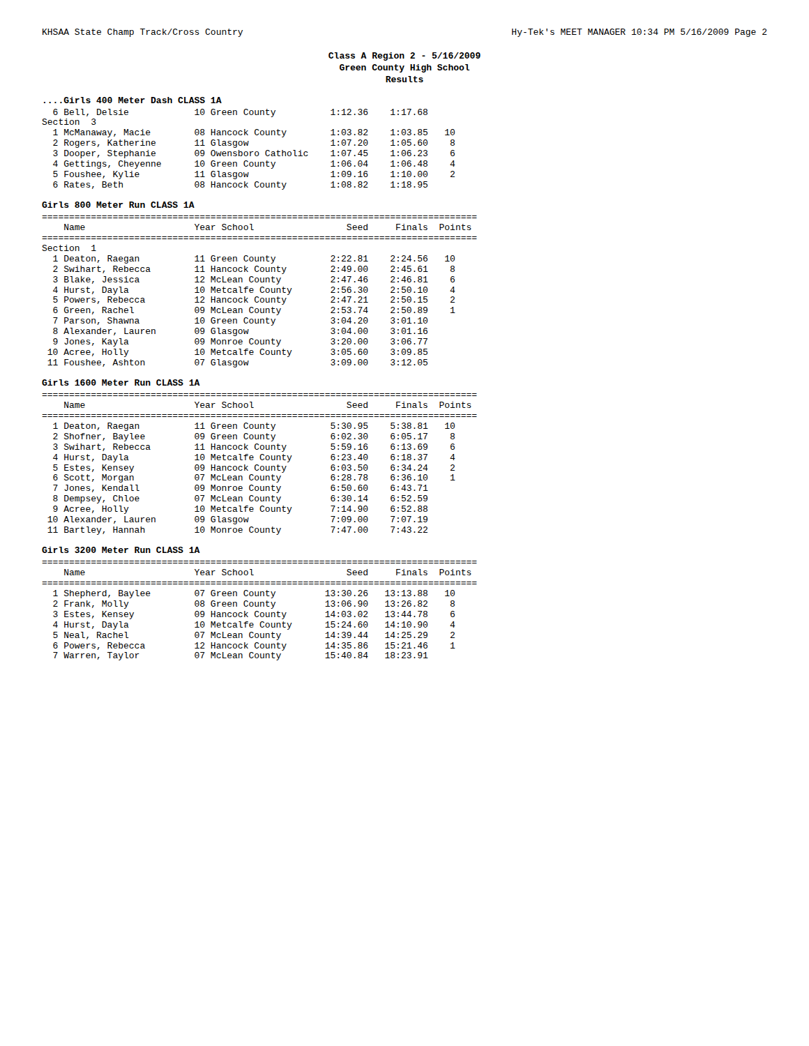KHSAA State Champ Track/Cross Country Hy-Tek's MEET MANAGER 10:34 PM 5/16/2009 Page 2
Class A Region 2 - 5/16/2009
Green County High School
Results
....Girls 400 Meter Dash CLASS 1A
  6 Bell, Delsie            10 Green County          1:12.36    1:17.68
Section  3
  1 McManaway, Macie        08 Hancock County        1:03.82    1:03.85   10
  2 Rogers, Katherine       11 Glasgow               1:07.20    1:05.60    8
  3 Dooper, Stephanie       09 Owensboro Catholic    1:07.45    1:06.23    6
  4 Gettings, Cheyenne      10 Green County          1:06.04    1:06.48    4
  5 Foushee, Kylie          11 Glasgow               1:09.16    1:10.00    2
  6 Rates, Beth             08 Hancock County        1:08.82    1:18.95
Girls 800 Meter Run CLASS 1A
================================================================================
    Name                    Year School                 Seed     Finals  Points
================================================================================
Section  1
  1 Deaton, Raegan          11 Green County          2:22.81    2:24.56   10
  2 Swihart, Rebecca        11 Hancock County        2:49.00    2:45.61    8
  3 Blake, Jessica          12 McLean County         2:47.46    2:46.81    6
  4 Hurst, Dayla            10 Metcalfe County       2:56.30    2:50.10    4
  5 Powers, Rebecca         12 Hancock County        2:47.21    2:50.15    2
  6 Green, Rachel           09 McLean County         2:53.74    2:50.89    1
  7 Parson, Shawna          10 Green County          3:04.20    3:01.10
  8 Alexander, Lauren       09 Glasgow               3:04.00    3:01.16
  9 Jones, Kayla            09 Monroe County         3:20.00    3:06.77
 10 Acree, Holly            10 Metcalfe County       3:05.60    3:09.85
 11 Foushee, Ashton         07 Glasgow               3:09.00    3:12.05
Girls 1600 Meter Run CLASS 1A
================================================================================
    Name                    Year School                 Seed     Finals  Points
================================================================================
  1 Deaton, Raegan          11 Green County          5:30.95    5:38.81   10
  2 Shofner, Baylee         09 Green County          6:02.30    6:05.17    8
  3 Swihart, Rebecca        11 Hancock County        5:59.16    6:13.69    6
  4 Hurst, Dayla            10 Metcalfe County       6:23.40    6:18.37    4
  5 Estes, Kensey           09 Hancock County        6:03.50    6:34.24    2
  6 Scott, Morgan           07 McLean County         6:28.78    6:36.10    1
  7 Jones, Kendall          09 Monroe County         6:50.60    6:43.71
  8 Dempsey, Chloe          07 McLean County         6:30.14    6:52.59
  9 Acree, Holly            10 Metcalfe County       7:14.90    6:52.88
 10 Alexander, Lauren       09 Glasgow               7:09.00    7:07.19
 11 Bartley, Hannah         10 Monroe County         7:47.00    7:43.22
Girls 3200 Meter Run CLASS 1A
================================================================================
    Name                    Year School                 Seed     Finals  Points
================================================================================
  1 Shepherd, Baylee        07 Green County         13:30.26   13:13.88   10
  2 Frank, Molly            08 Green County         13:06.90   13:26.82    8
  3 Estes, Kensey           09 Hancock County       14:03.02   13:44.78    6
  4 Hurst, Dayla            10 Metcalfe County      15:24.60   14:10.90    4
  5 Neal, Rachel            07 McLean County        14:39.44   14:25.29    2
  6 Powers, Rebecca         12 Hancock County       14:35.86   15:21.46    1
  7 Warren, Taylor          07 McLean County        15:40.84   18:23.91